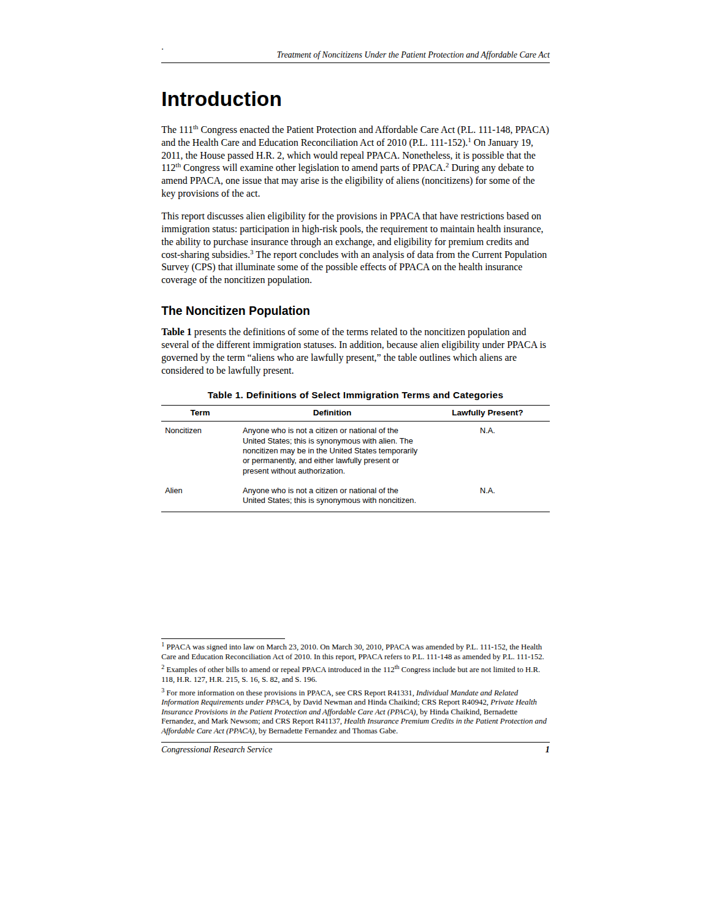. Treatment of Noncitizens Under the Patient Protection and Affordable Care Act
Introduction
The 111th Congress enacted the Patient Protection and Affordable Care Act (P.L. 111-148, PPACA) and the Health Care and Education Reconciliation Act of 2010 (P.L. 111-152).1 On January 19, 2011, the House passed H.R. 2, which would repeal PPACA. Nonetheless, it is possible that the 112th Congress will examine other legislation to amend parts of PPACA.2 During any debate to amend PPACA, one issue that may arise is the eligibility of aliens (noncitizens) for some of the key provisions of the act.
This report discusses alien eligibility for the provisions in PPACA that have restrictions based on immigration status: participation in high-risk pools, the requirement to maintain health insurance, the ability to purchase insurance through an exchange, and eligibility for premium credits and cost-sharing subsidies.3 The report concludes with an analysis of data from the Current Population Survey (CPS) that illuminate some of the possible effects of PPACA on the health insurance coverage of the noncitizen population.
The Noncitizen Population
Table 1 presents the definitions of some of the terms related to the noncitizen population and several of the different immigration statuses. In addition, because alien eligibility under PPACA is governed by the term “aliens who are lawfully present,” the table outlines which aliens are considered to be lawfully present.
Table 1. Definitions of Select Immigration Terms and Categories
| Term | Definition | Lawfully Present? |
| --- | --- | --- |
| Noncitizen | Anyone who is not a citizen or national of the United States; this is synonymous with alien. The noncitizen may be in the United States temporarily or permanently, and either lawfully present or present without authorization. | N.A. |
| Alien | Anyone who is not a citizen or national of the United States; this is synonymous with noncitizen. | N.A. |
1 PPACA was signed into law on March 23, 2010. On March 30, 2010, PPACA was amended by P.L. 111-152, the Health Care and Education Reconciliation Act of 2010. In this report, PPACA refers to P.L. 111-148 as amended by P.L. 111-152.
2 Examples of other bills to amend or repeal PPACA introduced in the 112th Congress include but are not limited to H.R. 118, H.R. 127, H.R. 215, S. 16, S. 82, and S. 196.
3 For more information on these provisions in PPACA, see CRS Report R41331, Individual Mandate and Related Information Requirements under PPACA, by David Newman and Hinda Chaikind; CRS Report R40942, Private Health Insurance Provisions in the Patient Protection and Affordable Care Act (PPACA), by Hinda Chaikind, Bernadette Fernandez, and Mark Newsom; and CRS Report R41137, Health Insurance Premium Credits in the Patient Protection and Affordable Care Act (PPACA), by Bernadette Fernandez and Thomas Gabe.
Congressional Research Service 1